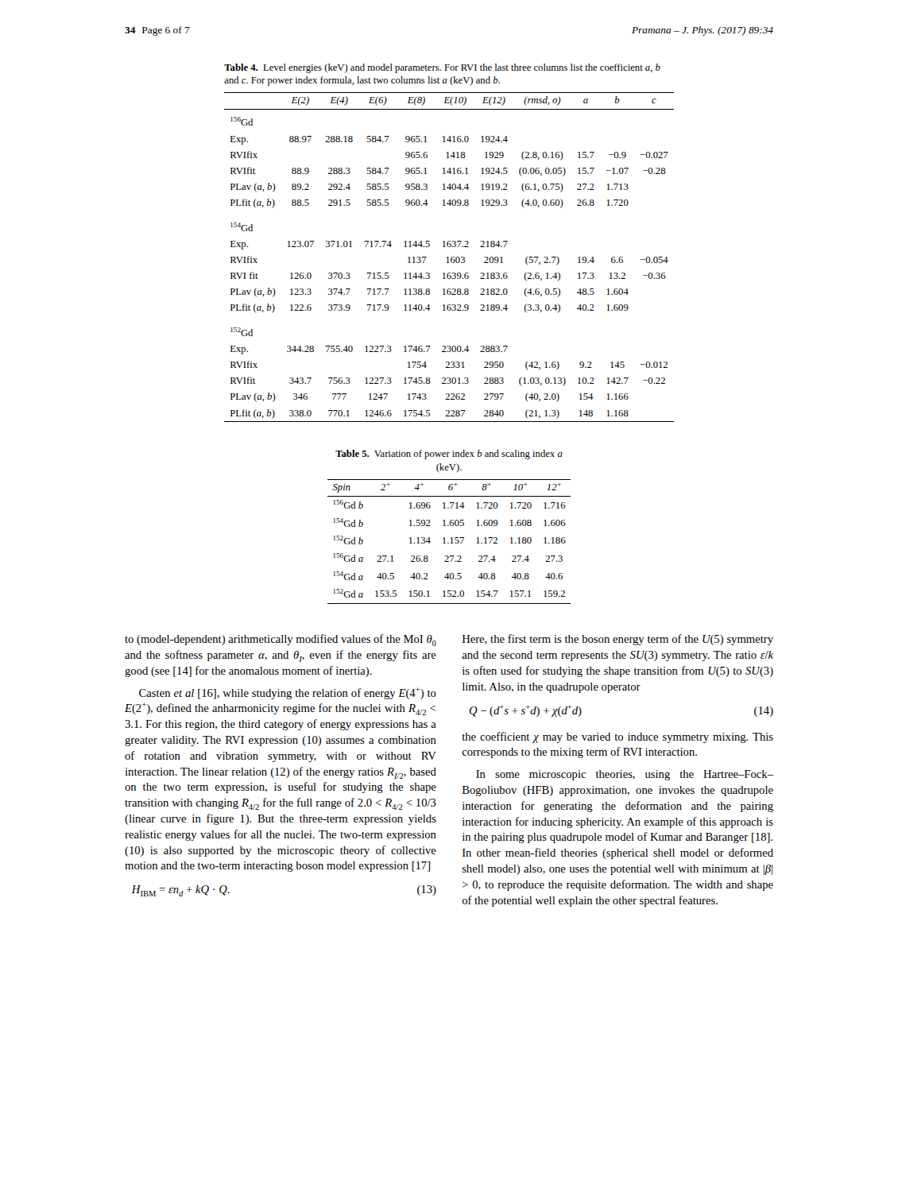34 Page 6 of 7
Pramana – J. Phys. (2017) 89:34
Table 4. Level energies (keV) and model parameters. For RVI the last three columns list the coefficient a , b and c . For power index formula, last two columns list a (keV) and b .
| | E (2) | E (4) | E (6) | E (8) | E (10) | E (12) | (rmsd, σ ) | a | b | c |
| --- | --- | --- | --- | --- | --- | --- | --- | --- | --- | --- |
| 156 Gd | |
| Exp. | 88.97 | 288.18 | 584.7 | 965.1 | 1416.0 | 1924.4 | | | | |
| RVIfix | | | | 965.6 | 1418 | 1929 | (2.8, 0.16) | 15.7 | −0.9 | −0.027 |
| RVIfit | 88.9 | 288.3 | 584.7 | 965.1 | 1416.1 | 1924.5 | (0.06, 0.05) | 15.7 | −1.07 | −0.28 |
| PLav ( a , b ) | 89.2 | 292.4 | 585.5 | 958.3 | 1404.4 | 1919.2 | (6.1, 0.75) | 27.2 | 1.713 | |
| PLfit ( a , b ) | 88.5 | 291.5 | 585.5 | 960.4 | 1409.8 | 1929.3 | (4.0, 0.60) | 26.8 | 1.720 | |
| 154 Gd | |
| Exp. | 123.07 | 371.01 | 717.74 | 1144.5 | 1637.2 | 2184.7 | | | | |
| RVIfix | | | | 1137 | 1603 | 2091 | (57, 2.7) | 19.4 | 6.6 | −0.054 |
| RVI fit | 126.0 | 370.3 | 715.5 | 1144.3 | 1639.6 | 2183.6 | (2.6, 1.4) | 17.3 | 13.2 | −0.36 |
| PLav ( a , b ) | 123.3 | 374.7 | 717.7 | 1138.8 | 1628.8 | 2182.0 | (4.6, 0.5) | 48.5 | 1.604 | |
| PLfit ( a , b ) | 122.6 | 373.9 | 717.9 | 1140.4 | 1632.9 | 2189.4 | (3.3, 0.4) | 40.2 | 1.609 | |
| 152 Gd | |
| Exp. | 344.28 | 755.40 | 1227.3 | 1746.7 | 2300.4 | 2883.7 | | | | |
| RVIfix | | | | 1754 | 2331 | 2950 | (42, 1.6) | 9.2 | 145 | −0.012 |
| RVIfit | 343.7 | 756.3 | 1227.3 | 1745.8 | 2301.3 | 2883 | (1.03, 0.13) | 10.2 | 142.7 | −0.22 |
| PLav ( a , b ) | 346 | 777 | 1247 | 1743 | 2262 | 2797 | (40, 2.0) | 154 | 1.166 | |
| PLfit ( a , b ) | 338.0 | 770.1 | 1246.6 | 1754.5 | 2287 | 2840 | (21, 1.3) | 148 | 1.168 | |
Table 5. Variation of power index b and scaling index a (keV).
| Spin | 2 + | 4 + | 6 + | 8 + | 10 + | 12 + |
| --- | --- | --- | --- | --- | --- | --- |
| 156 Gd b | | 1.696 | 1.714 | 1.720 | 1.720 | 1.716 |
| 154 Gd b | | 1.592 | 1.605 | 1.609 | 1.608 | 1.606 |
| 152 Gd b | | 1.134 | 1.157 | 1.172 | 1.180 | 1.186 |
| 156 Gd a | 27.1 | 26.8 | 27.2 | 27.4 | 27.4 | 27.3 |
| 154 Gd a | 40.5 | 40.2 | 40.5 | 40.8 | 40.8 | 40.6 |
| 152 Gd a | 153.5 | 150.1 | 152.0 | 154.7 | 157.1 | 159.2 |
to (model-dependent) arithmetically modified values of the MoI θ0 and the softness parameter α, and θI, even if the energy fits are good (see [14] for the anomalous moment of inertia).
Casten et al [16], while studying the relation of energy E(4+) to E(2+), defined the anharmonicity regime for the nuclei with R4/2 < 3.1. For this region, the third category of energy expressions has a greater validity. The RVI expression (10) assumes a combination of rotation and vibration symmetry, with or without RV interaction. The linear relation (12) of the energy ratios RI/2, based on the two term expression, is useful for studying the shape transition with changing R4/2 for the full range of 2.0 < R4/2 < 10/3 (linear curve in figure 1). But the three-term expression yields realistic energy values for all the nuclei. The two-term expression (10) is also supported by the microscopic theory of collective motion and the two-term interacting boson model expression [17]
HIBM = εnd + kQ · Q. (13)
Here, the first term is the boson energy term of the U(5) symmetry and the second term represents the SU(3) symmetry. The ratio ε/k is often used for studying the shape transition from U(5) to SU(3) limit. Also, in the quadrupole operator
Q − (d+s + s+d) + χ(d+d) (14)
the coefficient χ may be varied to induce symmetry mixing. This corresponds to the mixing term of RVI interaction.
In some microscopic theories, using the Hartree–Fock–Bogoliubov (HFB) approximation, one invokes the quadrupole interaction for generating the deformation and the pairing interaction for inducing sphericity. An example of this approach is in the pairing plus quadrupole model of Kumar and Baranger [18]. In other mean-field theories (spherical shell model or deformed shell model) also, one uses the potential well with minimum at |β| > 0, to reproduce the requisite deformation. The width and shape of the potential well explain the other spectral features.